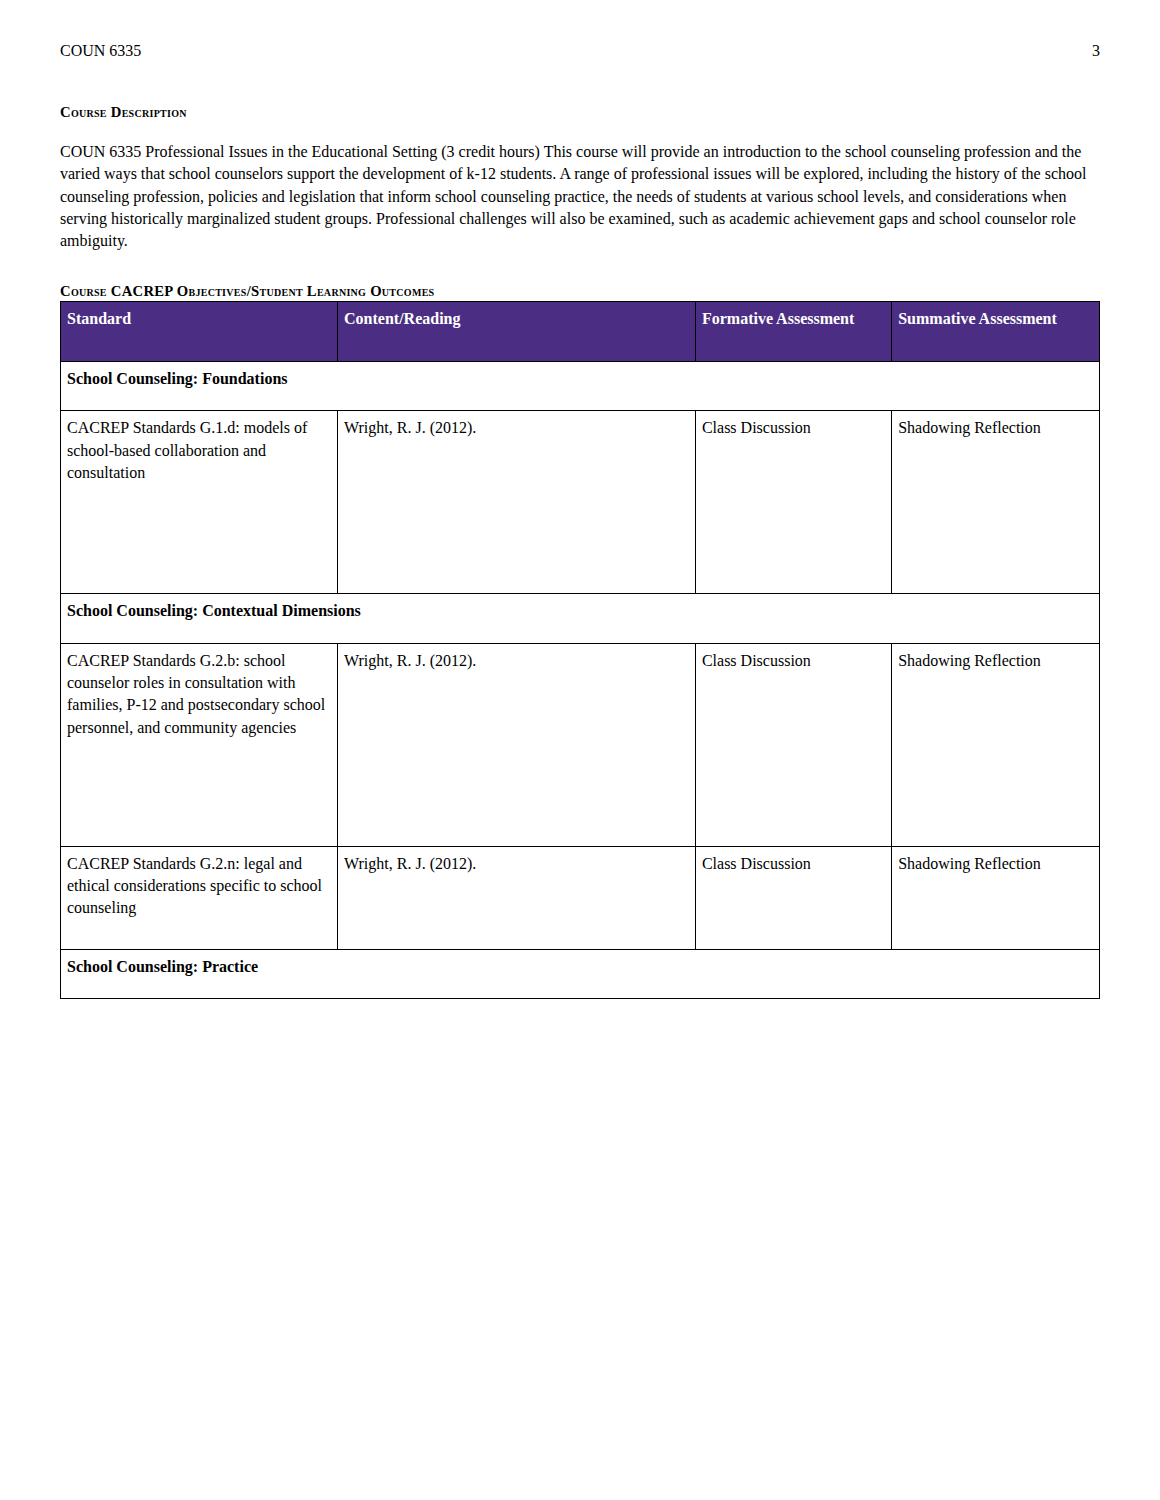COUN 6335 3
Course Description
COUN 6335 Professional Issues in the Educational Setting (3 credit hours) This course will provide an introduction to the school counseling profession and the varied ways that school counselors support the development of k-12 students. A range of professional issues will be explored, including the history of the school counseling profession, policies and legislation that inform school counseling practice, the needs of students at various school levels, and considerations when serving historically marginalized student groups. Professional challenges will also be examined, such as academic achievement gaps and school counselor role ambiguity.
Course CACREP Objectives/Student Learning Outcomes
| Standard | Content/Reading | Formative Assessment | Summative Assessment |
| --- | --- | --- | --- |
| School Counseling: Foundations |
| CACREP Standards G.1.d: models of school-based collaboration and consultation | Wright, R. J. (2012). | Class Discussion | Shadowing Reflection |
| School Counseling: Contextual Dimensions |
| CACREP Standards G.2.b: school counselor roles in consultation with families, P-12 and postsecondary school personnel, and community agencies | Wright, R. J. (2012). | Class Discussion | Shadowing Reflection |
| CACREP Standards G.2.n: legal and ethical considerations specific to school counseling | Wright, R. J. (2012). | Class Discussion | Shadowing Reflection |
| School Counseling: Practice |